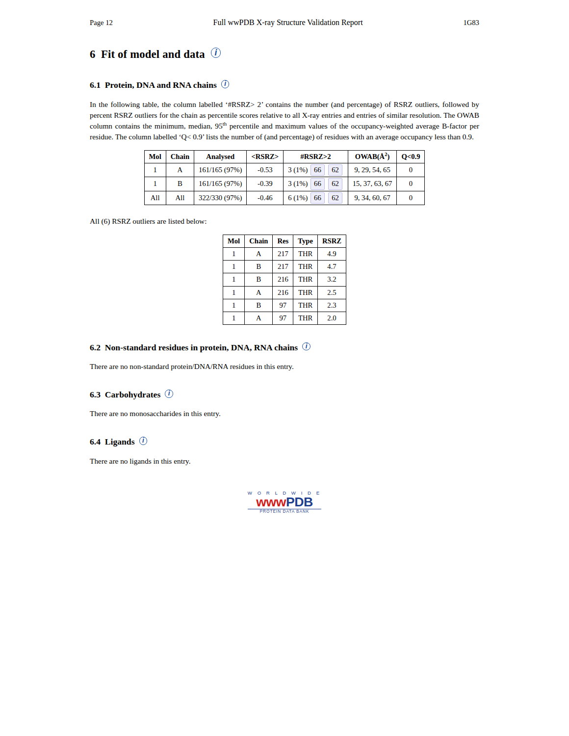Page 12
Full wwPDB X-ray Structure Validation Report
1G83
6 Fit of model and data i
6.1 Protein, DNA and RNA chains i
In the following table, the column labelled ‘#RSRZ> 2’ contains the number (and percentage) of RSRZ outliers, followed by percent RSRZ outliers for the chain as percentile scores relative to all X-ray entries and entries of similar resolution. The OWAB column contains the minimum, median, 95th percentile and maximum values of the occupancy-weighted average B-factor per residue. The column labelled ‘Q< 0.9’ lists the number of (and percentage) of residues with an average occupancy less than 0.9.
| Mol | Chain | Analysed | <RSRZ> | #RSRZ>2 | OWAB(Å 2 ) | Q<0.9 |
| --- | --- | --- | --- | --- | --- | --- |
| 1 | A | 161/165 (97%) | -0.53 | 3 (1%) 66 62 | 9, 29, 54, 65 | 0 |
| 1 | B | 161/165 (97%) | -0.39 | 3 (1%) 66 62 | 15, 37, 63, 67 | 0 |
| All | All | 322/330 (97%) | -0.46 | 6 (1%) 66 62 | 9, 34, 60, 67 | 0 |
All (6) RSRZ outliers are listed below:
| Mol | Chain | Res | Type | RSRZ |
| --- | --- | --- | --- | --- |
| 1 | A | 217 | THR | 4.9 |
| 1 | B | 217 | THR | 4.7 |
| 1 | B | 216 | THR | 3.2 |
| 1 | A | 216 | THR | 2.5 |
| 1 | B | 97 | THR | 2.3 |
| 1 | A | 97 | THR | 2.0 |
6.2 Non-standard residues in protein, DNA, RNA chains i
There are no non-standard protein/DNA/RNA residues in this entry.
6.3 Carbohydrates i
There are no monosaccharides in this entry.
6.4 Ligands i
There are no ligands in this entry.
W O R L D W I D E
www PDB
PROTEIN DATA BANK